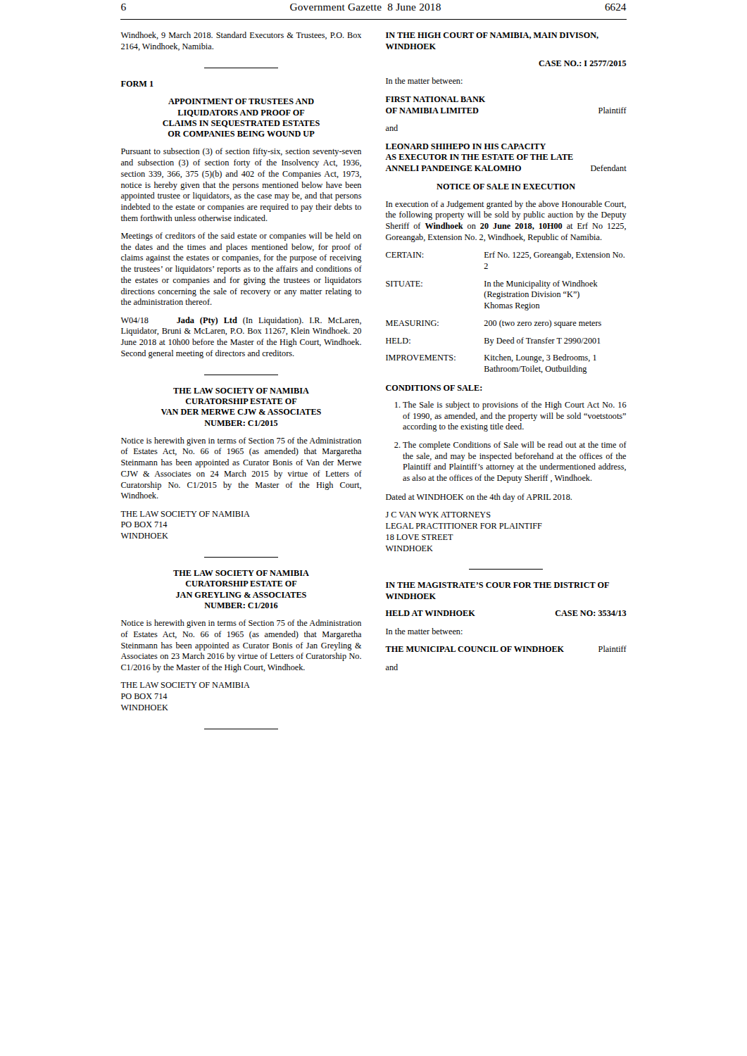6 Government Gazette 8 June 2018 6624
Windhoek, 9 March 2018. Standard Executors & Trustees, P.O. Box 2164, Windhoek, Namibia.
FORM 1
Appointment of Trustees and
Liquidators and Proof of
Claims in Sequestrated Estates
or Companies Being Wound Up
Pursuant to subsection (3) of section fifty-six, section seventy-seven and subsection (3) of section forty of the Insolvency Act, 1936, section 339, 366, 375 (5)(b) and 402 of the Companies Act, 1973, notice is hereby given that the persons mentioned below have been appointed trustee or liquidators, as the case may be, and that persons indebted to the estate or companies are required to pay their debts to them forthwith unless otherwise indicated.
Meetings of creditors of the said estate or companies will be held on the dates and the times and places mentioned below, for proof of claims against the estates or companies, for the purpose of receiving the trustees’ or liquidators’ reports as to the affairs and conditions of the estates or companies and for giving the trustees or liquidators directions concerning the sale of recovery or any matter relating to the administration thereof.
W04/18 Jada (Pty) Ltd (In Liquidation). I.R. McLaren, Liquidator, Bruni & McLaren, P.O. Box 11267, Klein Windhoek. 20 June 2018 at 10h00 before the Master of the High Court, Windhoek. Second general meeting of directors and creditors.
The Law Society of Namibia
Curatorship Estate of
Van der Merwe CJW & Associates
Number: C1/2015
Notice is herewith given in terms of Section 75 of the Administration of Estates Act, No. 66 of 1965 (as amended) that Margaretha Steinmann has been appointed as Curator Bonis of Van der Merwe CJW & Associates on 24 March 2015 by virtue of Letters of Curatorship No. C1/2015 by the Master of the High Court, Windhoek.
THE LAW SOCIETY OF NAMIBIA
PO BOX 714
WINDHOEK
The Law Society of Namibia
Curatorship Estate of
Jan Greyling & Associates
Number: C1/2016
Notice is herewith given in terms of Section 75 of the Administration of Estates Act, No. 66 of 1965 (as amended) that Margaretha Steinmann has been appointed as Curator Bonis of Jan Greyling & Associates on 23 March 2016 by virtue of Letters of Curatorship No. C1/2016 by the Master of the High Court, Windhoek.
THE LAW SOCIETY OF NAMIBIA
PO BOX 714
WINDHOEK
In the High Court of Namibia, Main Divison, Windhoek
CASE NO.: I 2577/2015
In the matter between:
First National Bank
of Namibia Limited Plaintiff
and
Leonard Shihepo in his capacity
as executor in the estate of the late
Anneli Pandeinge Kalomho Defendant
Notice of Sale in Execution
In execution of a Judgement granted by the above Honourable Court, the following property will be sold by public auction by the Deputy Sheriff of Windhoek on 20 June 2018, 10H00 at Erf No 1225, Goreangab, Extension No. 2, Windhoek, Republic of Namibia.
Certain:
Erf No. 1225, Goreangab, Extension No. 2
Situate:
In the Municipality of Windhoek
(Registration Division “K”)
Khomas Region
Measuring:
200 (two zero zero) square meters
Held:
By Deed of Transfer T 2990/2001
Improvements:
Kitchen, Lounge, 3 Bedrooms, 1 Bathroom/Toilet, Outbuilding
Conditions of Sale:
The Sale is subject to provisions of the High Court Act No. 16 of 1990, as amended, and the property will be sold “voetstoots” according to the existing title deed.
The complete Conditions of Sale will be read out at the time of the sale, and may be inspected beforehand at the offices of the Plaintiff and Plaintiff’s attorney at the undermentioned address, as also at the offices of the Deputy Sheriff , Windhoek.
Dated at WINDHOEK on the 4th day of APRIL 2018.
J C VAN WYK ATTORNEYS
LEGAL PRACTITIONER FOR PLAINTIFF
18 LOVE STREET
WINDHOEK
In the Magistrate’s Cour for the District of Windhoek
Held at Windhoek CASE NO: 3534/13
In the matter between:
The Municipal Council of Windhoek Plaintiff
and